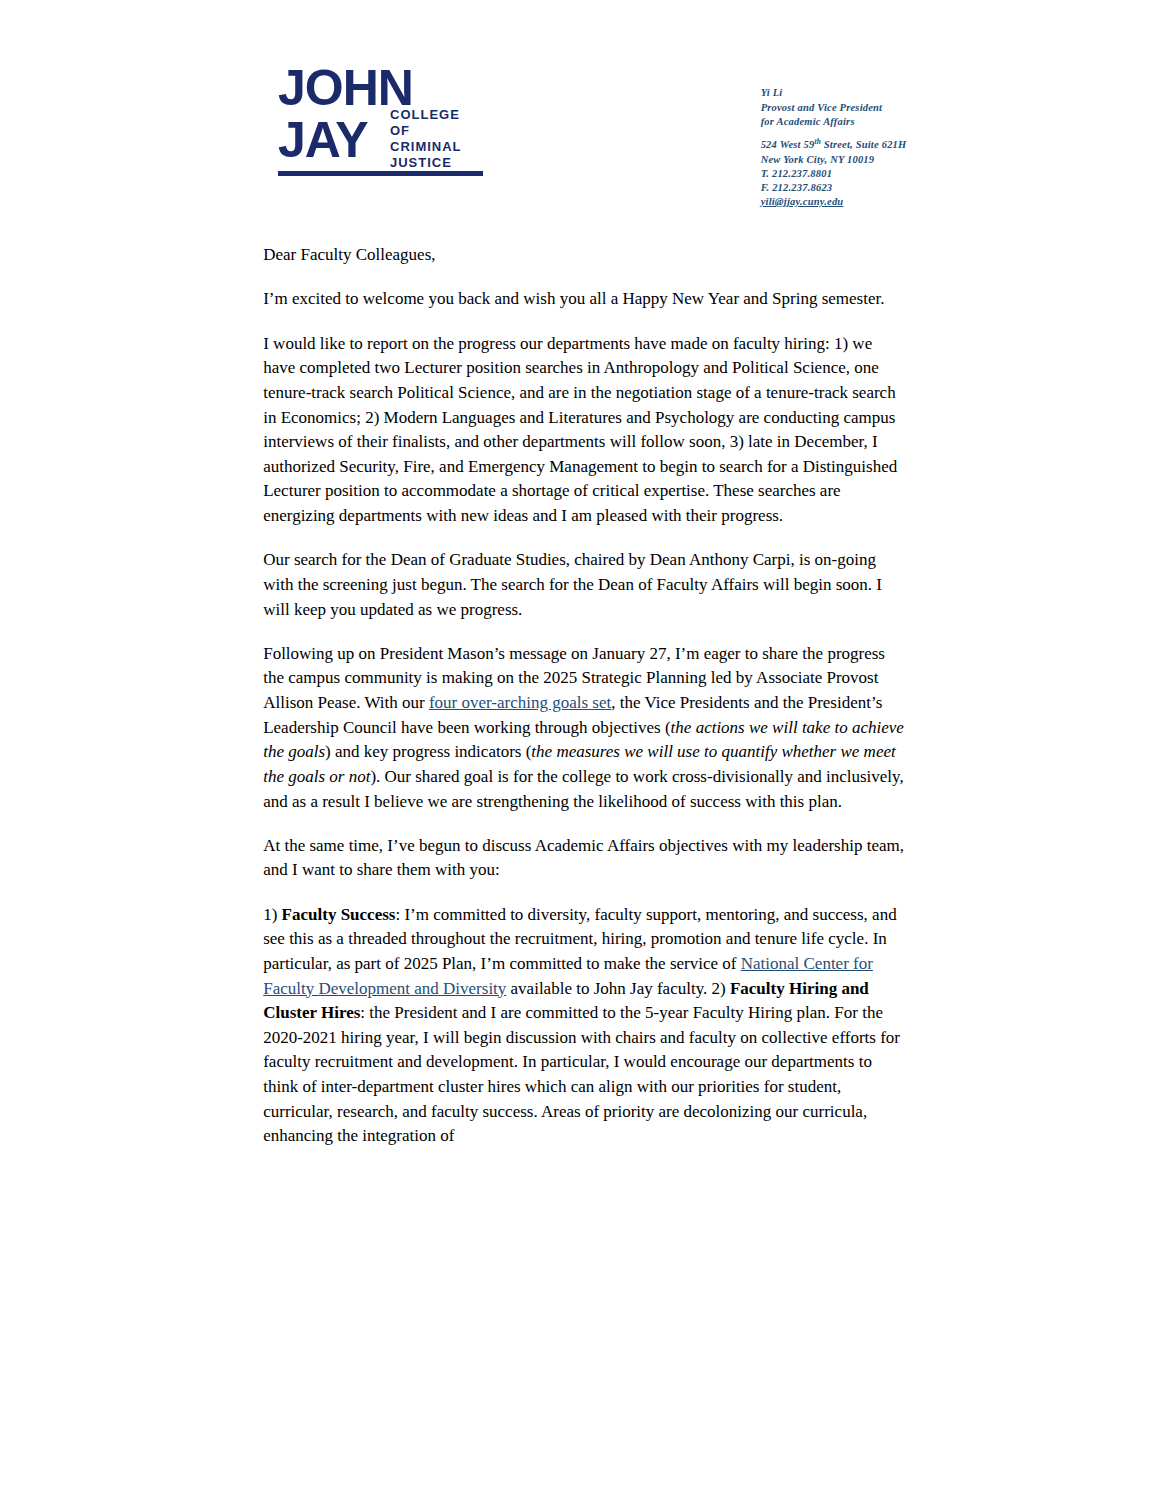John Jay College of Criminal Justice JOHN JAY COLLEGE OF CRIMINAL JUSTICE
Yi Li
Provost and Vice President
for Academic Affairs
524 West 59th Street, Suite 621H
New York City, NY 10019
T. 212.237.8801
F. 212.237.8623
yili@jjay.cuny.edu
Dear Faculty Colleagues,
I’m excited to welcome you back and wish you all a Happy New Year and Spring semester.
I would like to report on the progress our departments have made on faculty hiring: 1) we have completed two Lecturer position searches in Anthropology and Political Science, one tenure-track search Political Science, and are in the negotiation stage of a tenure-track search in Economics; 2) Modern Languages and Literatures and Psychology are conducting campus interviews of their finalists, and other departments will follow soon, 3) late in December, I authorized Security, Fire, and Emergency Management to begin to search for a Distinguished Lecturer position to accommodate a shortage of critical expertise. These searches are energizing departments with new ideas and I am pleased with their progress.
Our search for the Dean of Graduate Studies, chaired by Dean Anthony Carpi, is on-going with the screening just begun. The search for the Dean of Faculty Affairs will begin soon. I will keep you updated as we progress.
Following up on President Mason’s message on January 27, I’m eager to share the progress the campus community is making on the 2025 Strategic Planning led by Associate Provost Allison Pease. With our four over-arching goals set, the Vice Presidents and the President’s Leadership Council have been working through objectives (the actions we will take to achieve the goals) and key progress indicators (the measures we will use to quantify whether we meet the goals or not). Our shared goal is for the college to work cross-divisionally and inclusively, and as a result I believe we are strengthening the likelihood of success with this plan.
At the same time, I’ve begun to discuss Academic Affairs objectives with my leadership team, and I want to share them with you:
1) Faculty Success: I’m committed to diversity, faculty support, mentoring, and success, and see this as a threaded throughout the recruitment, hiring, promotion and tenure life cycle. In particular, as part of 2025 Plan, I’m committed to make the service of National Center for Faculty Development and Diversity available to John Jay faculty. 2) Faculty Hiring and Cluster Hires: the President and I are committed to the 5-year Faculty Hiring plan. For the 2020-2021 hiring year, I will begin discussion with chairs and faculty on collective efforts for faculty recruitment and development. In particular, I would encourage our departments to think of inter-department cluster hires which can align with our priorities for student, curricular, research, and faculty success. Areas of priority are decolonizing our curricula, enhancing the integration of